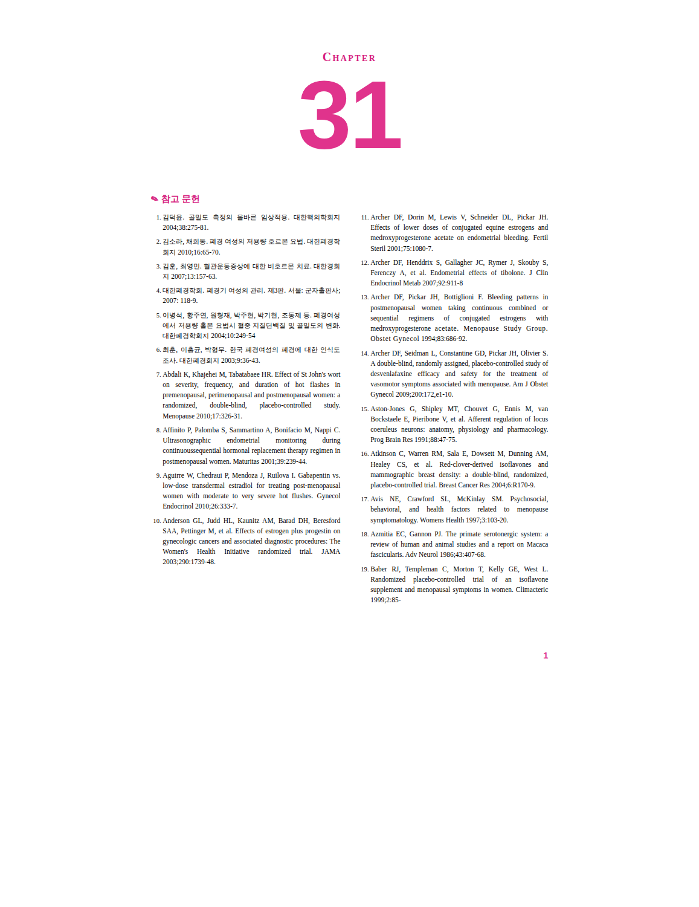Chapter
31
✎ 참고 문헌
김덕윤. 골밀도 측정의 올바른 임상적용. 대한핵의학회지 2004;38:275-81.
김소라, 채희동. 폐경 여성의 저용량 호르몬 요법. 대한폐경학회지 2010;16:65-70.
김훈, 최영민. 혈관운동증상에 대한 비호르몬 치료. 대한경회지 2007;13:157-63.
대한폐경학회. 폐경기 여성의 관리. 제3판. 서울: 군자출판사; 2007: 118-9.
이병석, 황주연, 원형재, 박주현, 박기현, 조동제 등. 폐경여성에서 저용량 홀몬 요법시 혈중 지질단백질 및 골밀도의 변화. 대한폐경학회지 2004;10:249-54
최훈, 이홍균, 박형무. 한국 폐경여성의 폐경에 대한 인식도 조사. 대한폐경회지 2003;9:36-43.
Abdali K, Khajehei M, Tabatabaee HR. Effect of St John's wort on severity, frequency, and duration of hot flashes in premenopausal, perimenopausal and postmenopausal women: a randomized, double-blind, placebo-controlled study. Menopause 2010;17:326-31.
Affinito P, Palomba S, Sammartino A, Bonifacio M, Nappi C. Ultrasonographic endometrial monitoring during continuoussequential hormonal replacement therapy regimen in postmenopausal women. Maturitas 2001;39:239-44.
Aguirre W, Chedraui P, Mendoza J, Ruilova I. Gabapentin vs. low-dose transdermal estradiol for treating post-menopausal women with moderate to very severe hot flushes. Gynecol Endocrinol 2010;26:333-7.
Anderson GL, Judd HL, Kaunitz AM, Barad DH, Beresford SAA, Pettinger M, et al. Effects of estrogen plus progestin on gynecologic cancers and associated diagnostic procedures: The Women's Health Initiative randomized trial. JAMA 2003;290:1739-48.
Archer DF, Dorin M, Lewis V, Schneider DL, Pickar JH. Effects of lower doses of conjugated equine estrogens and medroxyprogesterone acetate on endometrial bleeding. Fertil Steril 2001;75:1080-7.
Archer DF, Henddrix S, Gallagher JC, Rymer J, Skouby S, Ferenczy A, et al. Endometrial effects of tibolone. J Clin Endocrinol Metab 2007;92:911-8
Archer DF, Pickar JH, Bottiglioni F. Bleeding patterns in postmenopausal women taking continuous combined or sequential regimens of conjugated estrogens with medroxyprogesterone acetate. Menopause Study Group. Obstet Gynecol 1994;83:686-92.
Archer DF, Seidman L, Constantine GD, Pickar JH, Olivier S. A double-blind, randomly assigned, placebo-controlled study of desvenlafaxine efficacy and safety for the treatment of vasomotor symptoms associated with menopause. Am J Obstet Gynecol 2009;200:172,e1-10.
Aston-Jones G, Shipley MT, Chouvet G, Ennis M, van Bockstaele E, Pieribone V, et al. Afferent regulation of locus coeruleus neurons: anatomy, physiology and pharmacology. Prog Brain Res 1991;88:47-75.
Atkinson C, Warren RM, Sala E, Dowsett M, Dunning AM, Healey CS, et al. Red-clover-derived isoflavones and mammographic breast density: a double-blind, randomized, placebo-controlled trial. Breast Cancer Res 2004;6:R170-9.
Avis NE, Crawford SL, McKinlay SM. Psychosocial, behavioral, and health factors related to menopause symptomatology. Womens Health 1997;3:103-20.
Azmitia EC, Gannon PJ. The primate serotonergic system: a review of human and animal studies and a report on Macaca fascicularis. Adv Neurol 1986;43:407-68.
Baber RJ, Templeman C, Morton T, Kelly GE, West L. Randomized placebo-controlled trial of an isoflavone supplement and menopausal symptoms in women. Climacteric 1999;2:85-
1